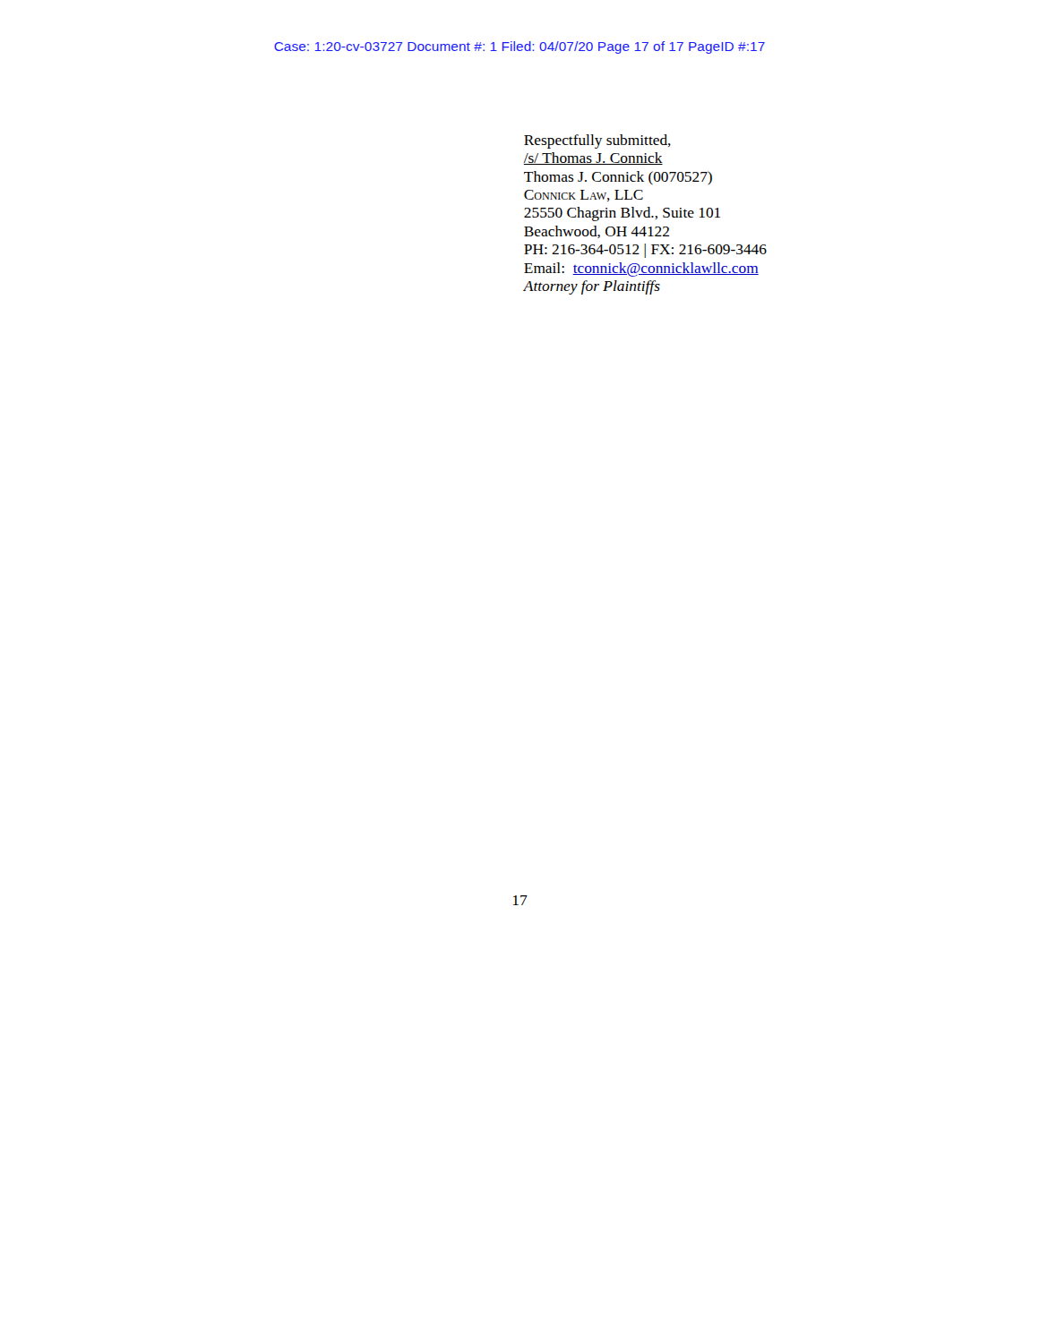Case: 1:20-cv-03727 Document #: 1 Filed: 04/07/20 Page 17 of 17 PageID #:17
Respectfully submitted,
/s/ Thomas J. Connick
Thomas J. Connick (0070527)
Connick Law, LLC
25550 Chagrin Blvd., Suite 101
Beachwood, OH 44122
PH: 216-364-0512 | FX: 216-609-3446
Email: tconnick@connicklawllc.com
Attorney for Plaintiffs
17